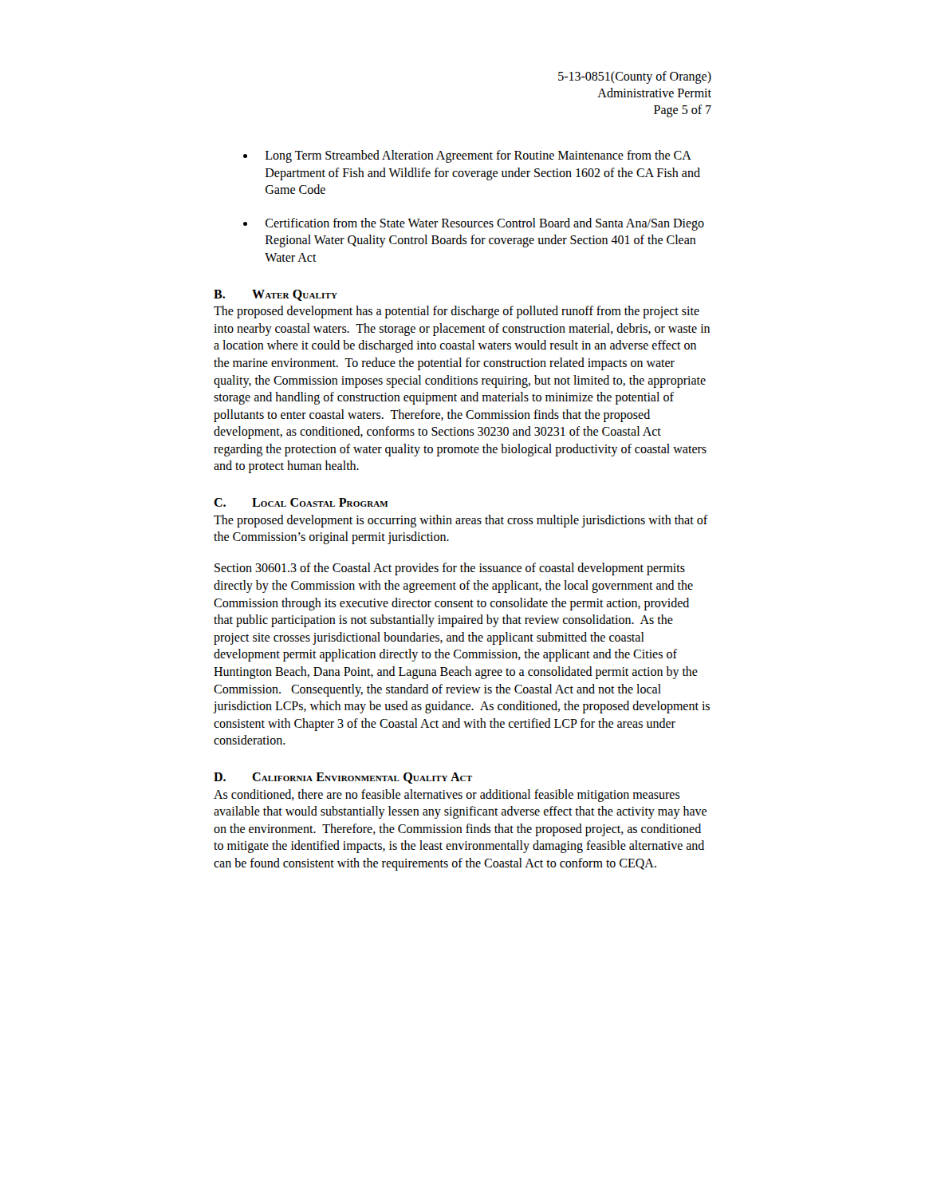5-13-0851(County of Orange)
Administrative Permit
Page 5 of 7
Long Term Streambed Alteration Agreement for Routine Maintenance from the CA Department of Fish and Wildlife for coverage under Section 1602 of the CA Fish and Game Code
Certification from the State Water Resources Control Board and Santa Ana/San Diego Regional Water Quality Control Boards for coverage under Section 401 of the Clean Water Act
B. Water Quality
The proposed development has a potential for discharge of polluted runoff from the project site into nearby coastal waters. The storage or placement of construction material, debris, or waste in a location where it could be discharged into coastal waters would result in an adverse effect on the marine environment. To reduce the potential for construction related impacts on water quality, the Commission imposes special conditions requiring, but not limited to, the appropriate storage and handling of construction equipment and materials to minimize the potential of pollutants to enter coastal waters. Therefore, the Commission finds that the proposed development, as conditioned, conforms to Sections 30230 and 30231 of the Coastal Act regarding the protection of water quality to promote the biological productivity of coastal waters and to protect human health.
C. Local Coastal Program
The proposed development is occurring within areas that cross multiple jurisdictions with that of the Commission’s original permit jurisdiction.
Section 30601.3 of the Coastal Act provides for the issuance of coastal development permits directly by the Commission with the agreement of the applicant, the local government and the Commission through its executive director consent to consolidate the permit action, provided that public participation is not substantially impaired by that review consolidation. As the project site crosses jurisdictional boundaries, and the applicant submitted the coastal development permit application directly to the Commission, the applicant and the Cities of Huntington Beach, Dana Point, and Laguna Beach agree to a consolidated permit action by the Commission. Consequently, the standard of review is the Coastal Act and not the local jurisdiction LCPs, which may be used as guidance. As conditioned, the proposed development is consistent with Chapter 3 of the Coastal Act and with the certified LCP for the areas under consideration.
D. California Environmental Quality Act
As conditioned, there are no feasible alternatives or additional feasible mitigation measures available that would substantially lessen any significant adverse effect that the activity may have on the environment. Therefore, the Commission finds that the proposed project, as conditioned to mitigate the identified impacts, is the least environmentally damaging feasible alternative and can be found consistent with the requirements of the Coastal Act to conform to CEQA.